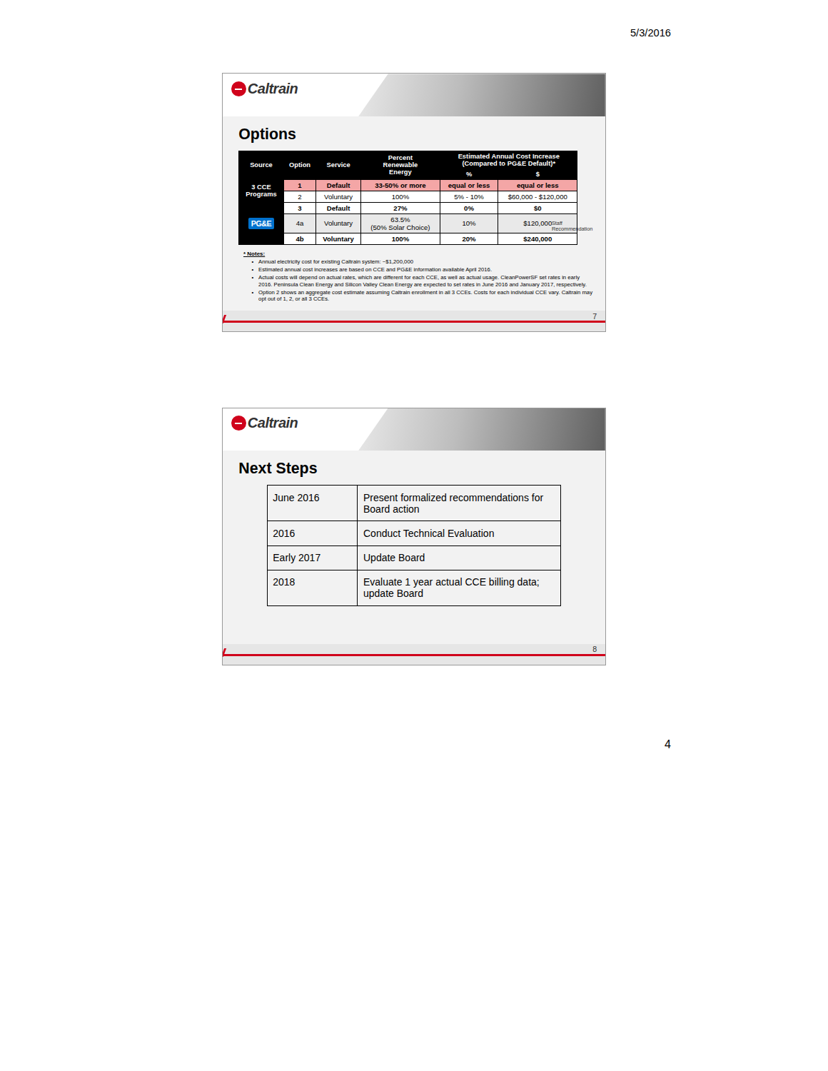5/3/2016
Caltrain
Options
| Source | Option | Service | Percent Renewable Energy | Estimated Annual Cost Increase (Compared to PG&E Default)* |
| --- | --- | --- | --- | --- |
| % | $ |
| 3 CCE Programs | 1 | Default | 33-50% or more | equal or less | equal or less |
| 2 | Voluntary | 100% | 5% - 10% | $60,000 - $120,000 |
| PG&E | 3 | Default | 27% | 0% | $0 |
| 4a | Voluntary | 63.5% (50% Solar Choice) | 10% | $120,000 |
| 4b | Voluntary | 100% | 20% | $240,000 |
Staff
Recommendation
* Notes:
Annual electricity cost for existing Caltrain system: ~$1,200,000
Estimated annual cost increases are based on CCE and PG&E information available April 2016.
Actual costs will depend on actual rates, which are different for each CCE, as well as actual usage. CleanPowerSF set rates in early 2016. Peninsula Clean Energy and Silicon Valley Clean Energy are expected to set rates in June 2016 and January 2017, respectively.
Option 2 shows an aggregate cost estimate assuming Caltrain enrollment in all 3 CCEs. Costs for each individual CCE vary. Caltrain may opt out of 1, 2, or all 3 CCEs.
7
Caltrain
Next Steps
| June 2016 | Present formalized recommendations for Board action |
| 2016 | Conduct Technical Evaluation |
| Early 2017 | Update Board |
| 2018 | Evaluate 1 year actual CCE billing data; update Board |
8
4